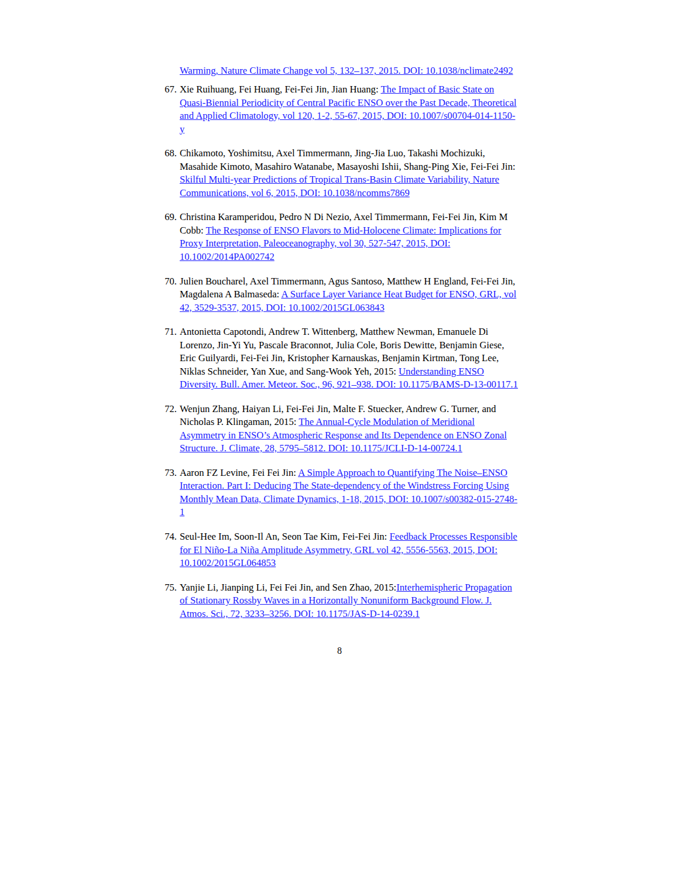Warming, Nature Climate Change vol 5, 132–137, 2015. DOI: 10.1038/nclimate2492
67. Xie Ruihuang, Fei Huang, Fei-Fei Jin, Jian Huang: The Impact of Basic State on Quasi-Biennial Periodicity of Central Pacific ENSO over the Past Decade, Theoretical and Applied Climatology, vol 120, 1-2, 55-67, 2015, DOI: 10.1007/s00704-014-1150-y
68. Chikamoto, Yoshimitsu, Axel Timmermann, Jing-Jia Luo, Takashi Mochizuki, Masahide Kimoto, Masahiro Watanabe, Masayoshi Ishii, Shang-Ping Xie, Fei-Fei Jin: Skilful Multi-year Predictions of Tropical Trans-Basin Climate Variability, Nature Communications, vol 6, 2015, DOI: 10.1038/ncomms7869
69. Christina Karamperidou, Pedro N Di Nezio, Axel Timmermann, Fei-Fei Jin, Kim M Cobb: The Response of ENSO Flavors to Mid-Holocene Climate: Implications for Proxy Interpretation, Paleoceanography, vol 30, 527-547, 2015, DOI: 10.1002/2014PA002742
70. Julien Boucharel, Axel Timmermann, Agus Santoso, Matthew H England, Fei-Fei Jin, Magdalena A Balmaseda: A Surface Layer Variance Heat Budget for ENSO, GRL, vol 42, 3529-3537, 2015, DOI: 10.1002/2015GL063843
71. Antonietta Capotondi, Andrew T. Wittenberg, Matthew Newman, Emanuele Di Lorenzo, Jin-Yi Yu, Pascale Braconnot, Julia Cole, Boris Dewitte, Benjamin Giese, Eric Guilyardi, Fei-Fei Jin, Kristopher Karnauskas, Benjamin Kirtman, Tong Lee, Niklas Schneider, Yan Xue, and Sang-Wook Yeh, 2015: Understanding ENSO Diversity. Bull. Amer. Meteor. Soc., 96, 921–938. DOI: 10.1175/BAMS-D-13-00117.1
72. Wenjun Zhang, Haiyan Li, Fei-Fei Jin, Malte F. Stuecker, Andrew G. Turner, and Nicholas P. Klingaman, 2015: The Annual-Cycle Modulation of Meridional Asymmetry in ENSO’s Atmospheric Response and Its Dependence on ENSO Zonal Structure. J. Climate, 28, 5795–5812. DOI: 10.1175/JCLI-D-14-00724.1
73. Aaron FZ Levine, Fei Fei Jin: A Simple Approach to Quantifying The Noise–ENSO Interaction. Part I: Deducing The State-dependency of the Windstress Forcing Using Monthly Mean Data, Climate Dynamics, 1-18, 2015, DOI: 10.1007/s00382-015-2748-1
74. Seul-Hee Im, Soon-Il An, Seon Tae Kim, Fei-Fei Jin: Feedback Processes Responsible for El Niño-La Niña Amplitude Asymmetry, GRL vol 42, 5556-5563, 2015, DOI: 10.1002/2015GL064853
75. Yanjie Li, Jianping Li, Fei Fei Jin, and Sen Zhao, 2015:Interhemispheric Propagation of Stationary Rossby Waves in a Horizontally Nonuniform Background Flow. J. Atmos. Sci., 72, 3233–3256. DOI: 10.1175/JAS-D-14-0239.1
8